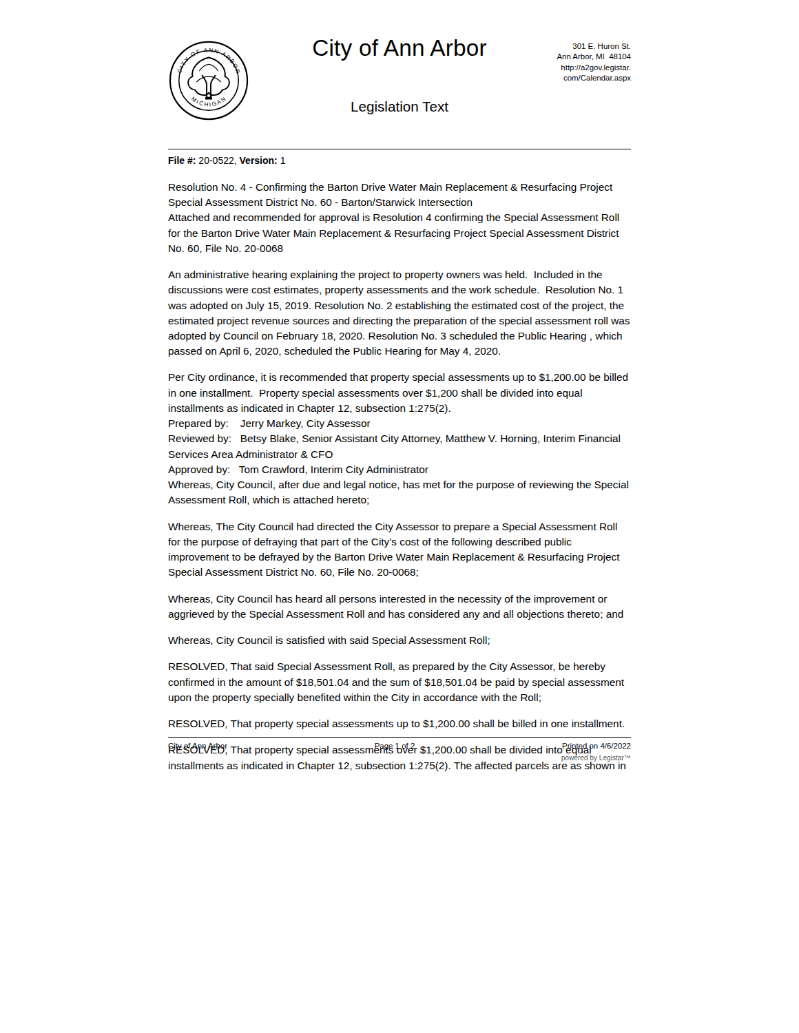CITY OF ANN ARBOR MICHIGAN
301 E. Huron St.
Ann Arbor, MI 48104
http://a2gov.legistar.
com/Calendar.aspx
City of Ann Arbor
Legislation Text
File #: 20-0522, Version: 1
Resolution No. 4 - Confirming the Barton Drive Water Main Replacement & Resurfacing Project Special Assessment District No. 60 - Barton/Starwick Intersection
Attached and recommended for approval is Resolution 4 confirming the Special Assessment Roll for the Barton Drive Water Main Replacement & Resurfacing Project Special Assessment District No. 60, File No. 20-0068
An administrative hearing explaining the project to property owners was held. Included in the discussions were cost estimates, property assessments and the work schedule. Resolution No. 1 was adopted on July 15, 2019. Resolution No. 2 establishing the estimated cost of the project, the estimated project revenue sources and directing the preparation of the special assessment roll was adopted by Council on February 18, 2020. Resolution No. 3 scheduled the Public Hearing , which passed on April 6, 2020, scheduled the Public Hearing for May 4, 2020.
Per City ordinance, it is recommended that property special assessments up to $1,200.00 be billed in one installment. Property special assessments over $1,200 shall be divided into equal installments as indicated in Chapter 12, subsection 1:275(2).
Prepared by: Jerry Markey, City Assessor
Reviewed by: Betsy Blake, Senior Assistant City Attorney, Matthew V. Horning, Interim Financial Services Area Administrator & CFO
Approved by: Tom Crawford, Interim City Administrator
Whereas, City Council, after due and legal notice, has met for the purpose of reviewing the Special Assessment Roll, which is attached hereto;
Whereas, The City Council had directed the City Assessor to prepare a Special Assessment Roll for the purpose of defraying that part of the City’s cost of the following described public improvement to be defrayed by the Barton Drive Water Main Replacement & Resurfacing Project Special Assessment District No. 60, File No. 20-0068;
Whereas, City Council has heard all persons interested in the necessity of the improvement or aggrieved by the Special Assessment Roll and has considered any and all objections thereto; and
Whereas, City Council is satisfied with said Special Assessment Roll;
RESOLVED, That said Special Assessment Roll, as prepared by the City Assessor, be hereby confirmed in the amount of $18,501.04 and the sum of $18,501.04 be paid by special assessment upon the property specially benefited within the City in accordance with the Roll;
RESOLVED, That property special assessments up to $1,200.00 shall be billed in one installment.
RESOLVED, That property special assessments over $1,200.00 shall be divided into equal installments as indicated in Chapter 12, subsection 1:275(2). The affected parcels are as shown in
City of Ann Arbor
Page 1 of 2
Printed on 4/6/2022
powered by Legistar™